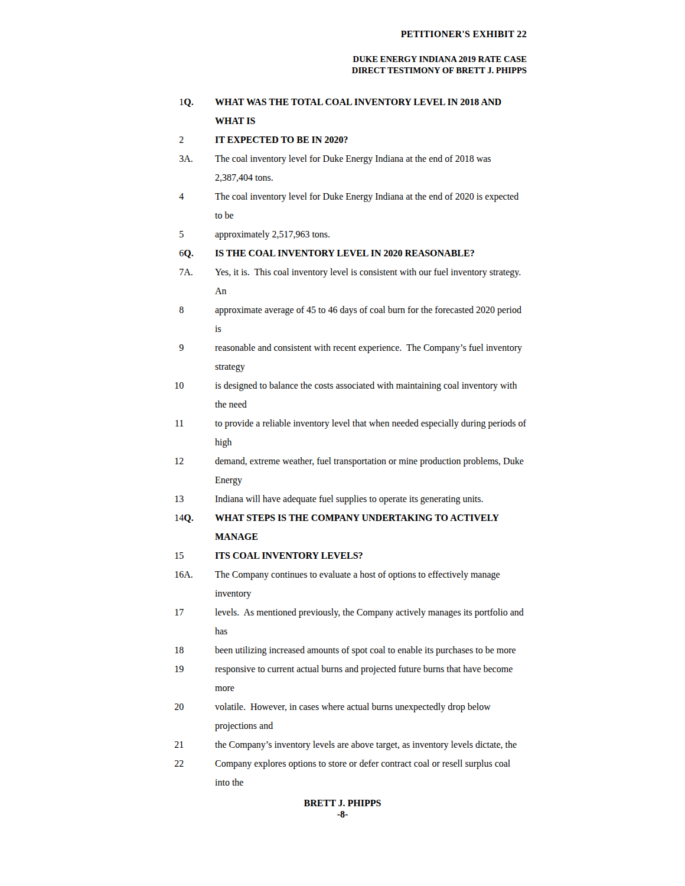PETITIONER'S EXHIBIT 22
DUKE ENERGY INDIANA 2019 RATE CASE
DIRECT TESTIMONY OF BRETT J. PHIPPS
| 1 | Q. | What was the total coal inventory level in 2018 and what is |
| 2 | | it expected to be in 2020? |
| 3 | A. | The coal inventory level for Duke Energy Indiana at the end of 2018 was 2,387,404 tons. |
| 4 | | The coal inventory level for Duke Energy Indiana at the end of 2020 is expected to be |
| 5 | | approximately 2,517,963 tons. |
| 6 | Q. | Is the coal inventory level in 2020 reasonable? |
| 7 | A. | Yes, it is. This coal inventory level is consistent with our fuel inventory strategy. An |
| 8 | | approximate average of 45 to 46 days of coal burn for the forecasted 2020 period is |
| 9 | | reasonable and consistent with recent experience. The Company’s fuel inventory strategy |
| 10 | | is designed to balance the costs associated with maintaining coal inventory with the need |
| 11 | | to provide a reliable inventory level that when needed especially during periods of high |
| 12 | | demand, extreme weather, fuel transportation or mine production problems, Duke Energy |
| 13 | | Indiana will have adequate fuel supplies to operate its generating units. |
| 14 | Q. | What steps is the Company undertaking to actively manage |
| 15 | | its coal inventory levels? |
| 16 | A. | The Company continues to evaluate a host of options to effectively manage inventory |
| 17 | | levels. As mentioned previously, the Company actively manages its portfolio and has |
| 18 | | been utilizing increased amounts of spot coal to enable its purchases to be more |
| 19 | | responsive to current actual burns and projected future burns that have become more |
| 20 | | volatile. However, in cases where actual burns unexpectedly drop below projections and |
| 21 | | the Company’s inventory levels are above target, as inventory levels dictate, the |
| 22 | | Company explores options to store or defer contract coal or resell surplus coal into the |
BRETT J. PHIPPS
-8-